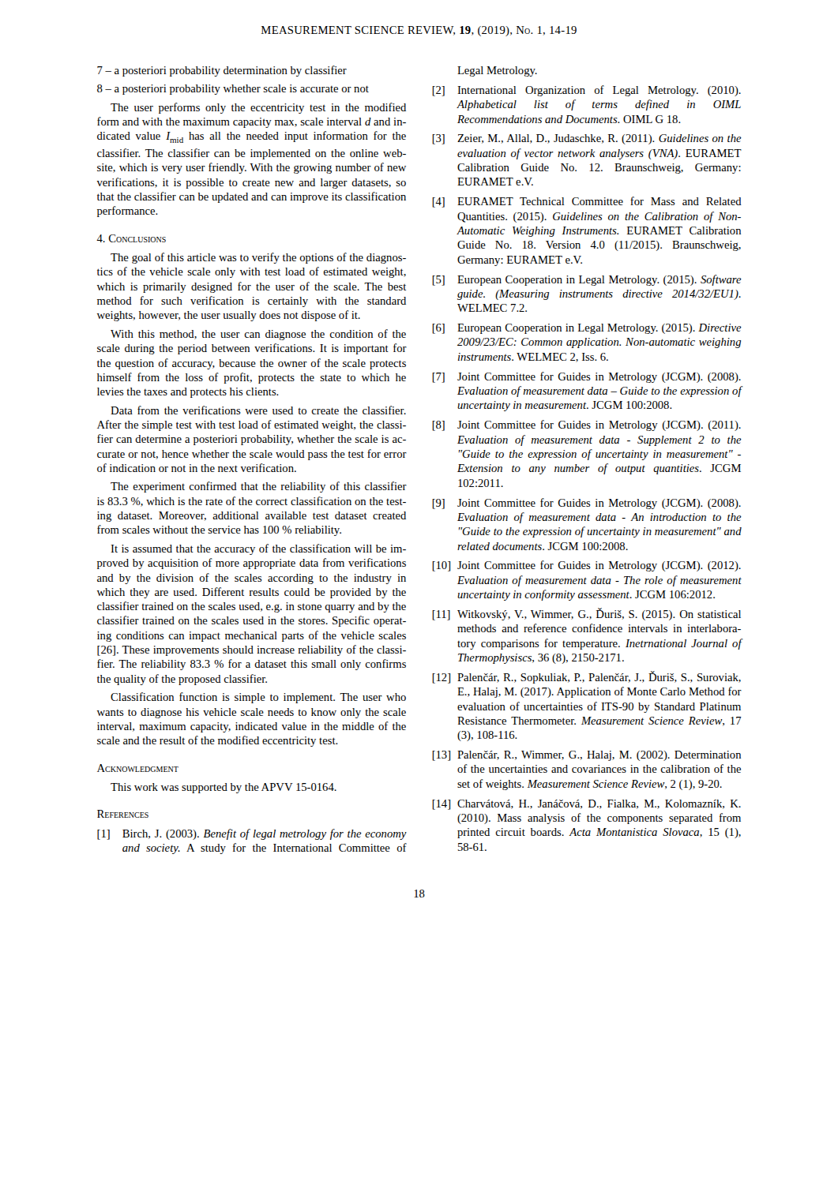MEASUREMENT SCIENCE REVIEW, 19, (2019), No. 1, 14-19
7 – a posteriori probability determination by classifier
8 – a posteriori probability whether scale is accurate or not
The user performs only the eccentricity test in the modified form and with the maximum capacity max, scale interval d and indicated value Imid has all the needed input information for the classifier. The classifier can be implemented on the online website, which is very user friendly. With the growing number of new verifications, it is possible to create new and larger datasets, so that the classifier can be updated and can improve its classification performance.
4. Conclusions
The goal of this article was to verify the options of the diagnostics of the vehicle scale only with test load of estimated weight, which is primarily designed for the user of the scale. The best method for such verification is certainly with the standard weights, however, the user usually does not dispose of it.
With this method, the user can diagnose the condition of the scale during the period between verifications. It is important for the question of accuracy, because the owner of the scale protects himself from the loss of profit, protects the state to which he levies the taxes and protects his clients.
Data from the verifications were used to create the classifier. After the simple test with test load of estimated weight, the classifier can determine a posteriori probability, whether the scale is accurate or not, hence whether the scale would pass the test for error of indication or not in the next verification.
The experiment confirmed that the reliability of this classifier is 83.3 %, which is the rate of the correct classification on the testing dataset. Moreover, additional available test dataset created from scales without the service has 100 % reliability.
It is assumed that the accuracy of the classification will be improved by acquisition of more appropriate data from verifications and by the division of the scales according to the industry in which they are used. Different results could be provided by the classifier trained on the scales used, e.g. in stone quarry and by the classifier trained on the scales used in the stores. Specific operating conditions can impact mechanical parts of the vehicle scales [26]. These improvements should increase reliability of the classifier. The reliability 83.3 % for a dataset this small only confirms the quality of the proposed classifier.
Classification function is simple to implement. The user who wants to diagnose his vehicle scale needs to know only the scale interval, maximum capacity, indicated value in the middle of the scale and the result of the modified eccentricity test.
Acknowledgment
This work was supported by the APVV 15-0164.
References
[1] Birch, J. (2003). Benefit of legal metrology for the economy and society. A study for the International Committee of Legal Metrology.
[2] International Organization of Legal Metrology. (2010). Alphabetical list of terms defined in OIML Recommendations and Documents. OIML G 18.
[3] Zeier, M., Allal, D., Judaschke, R. (2011). Guidelines on the evaluation of vector network analysers (VNA). EURAMET Calibration Guide No. 12. Braunschweig, Germany: EURAMET e.V.
[4] EURAMET Technical Committee for Mass and Related Quantities. (2015). Guidelines on the Calibration of Non-Automatic Weighing Instruments. EURAMET Calibration Guide No. 18. Version 4.0 (11/2015). Braunschweig, Germany: EURAMET e.V.
[5] European Cooperation in Legal Metrology. (2015). Software guide. (Measuring instruments directive 2014/32/EU1). WELMEC 7.2.
[6] European Cooperation in Legal Metrology. (2015). Directive 2009/23/EC: Common application. Non-automatic weighing instruments. WELMEC 2, Iss. 6.
[7] Joint Committee for Guides in Metrology (JCGM). (2008). Evaluation of measurement data – Guide to the expression of uncertainty in measurement. JCGM 100:2008.
[8] Joint Committee for Guides in Metrology (JCGM). (2011). Evaluation of measurement data - Supplement 2 to the "Guide to the expression of uncertainty in measurement" - Extension to any number of output quantities. JCGM 102:2011.
[9] Joint Committee for Guides in Metrology (JCGM). (2008). Evaluation of measurement data - An introduction to the "Guide to the expression of uncertainty in measurement" and related documents. JCGM 100:2008.
[10] Joint Committee for Guides in Metrology (JCGM). (2012). Evaluation of measurement data - The role of measurement uncertainty in conformity assessment. JCGM 106:2012.
[11] Witkovský, V., Wimmer, G., Ďuriš, S. (2015). On statistical methods and reference confidence intervals in interlaboratory comparisons for temperature. Inetrnational Journal of Thermophysiscs, 36 (8), 2150-2171.
[12] Palenčár, R., Sopkuliak, P., Palenčár, J., Ďuriš, S., Suroviak, E., Halaj, M. (2017). Application of Monte Carlo Method for evaluation of uncertainties of ITS-90 by Standard Platinum Resistance Thermometer. Measurement Science Review, 17 (3), 108-116.
[13] Palenčár, R., Wimmer, G., Halaj, M. (2002). Determination of the uncertainties and covariances in the calibration of the set of weights. Measurement Science Review, 2 (1), 9-20.
[14] Charvátová, H., Janáčová, D., Fialka, M., Kolomazník, K. (2010). Mass analysis of the components separated from printed circuit boards. Acta Montanistica Slovaca, 15 (1), 58-61.
18